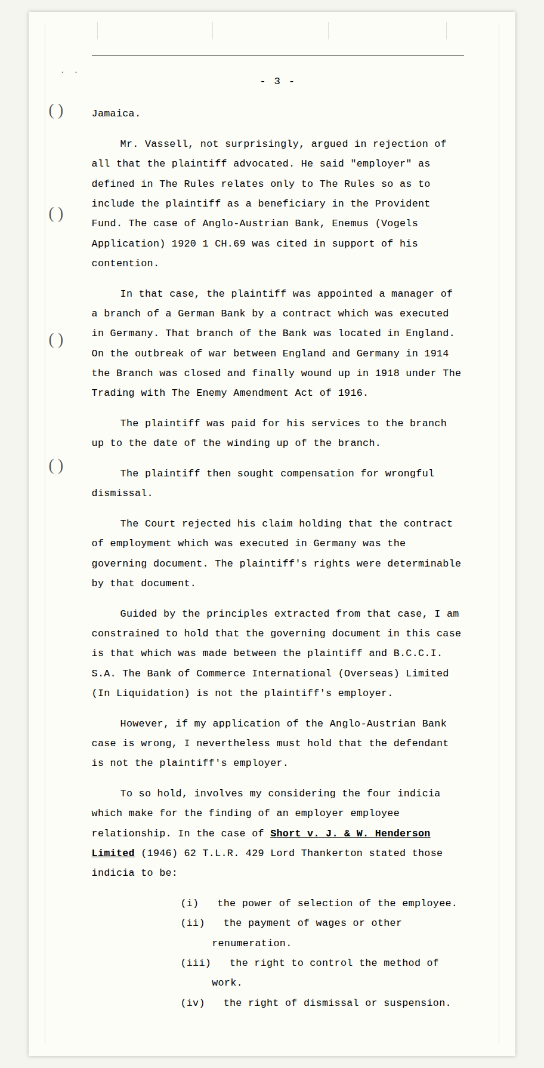. .
( )
( )
( )
( )
- 3 -
Jamaica.
Mr. Vassell, not surprisingly, argued in rejection of all that the plaintiff advocated. He said "employer" as defined in The Rules relates only to The Rules so as to include the plaintiff as a beneficiary in the Provident Fund. The case of Anglo-Austrian Bank, Enemus (Vogels Application) 1920 1 CH.69 was cited in support of his contention.
In that case, the plaintiff was appointed a manager of a branch of a German Bank by a contract which was executed in Germany. That branch of the Bank was located in England. On the outbreak of war between England and Germany in 1914 the Branch was closed and finally wound up in 1918 under The Trading with The Enemy Amendment Act of 1916.
The plaintiff was paid for his services to the branch up to the date of the winding up of the branch.
The plaintiff then sought compensation for wrongful dismissal.
The Court rejected his claim holding that the contract of employment which was executed in Germany was the governing document. The plaintiff's rights were determinable by that document.
Guided by the principles extracted from that case, I am constrained to hold that the governing document in this case is that which was made between the plaintiff and B.C.C.I. S.A. The Bank of Commerce International (Overseas) Limited (In Liquidation) is not the plaintiff's employer.
However, if my application of the Anglo-Austrian Bank case is wrong, I nevertheless must hold that the defendant is not the plaintiff's employer.
To so hold, involves my considering the four indicia which make for the finding of an employer employee relationship. In the case of Short v. J. & W. Henderson Limited (1946) 62 T.L.R. 429 Lord Thankerton stated those indicia to be:
(i) the power of selection of the employee.
(ii) the payment of wages or other renumeration.
(iii) the right to control the method of work.
(iv) the right of dismissal or suspension.